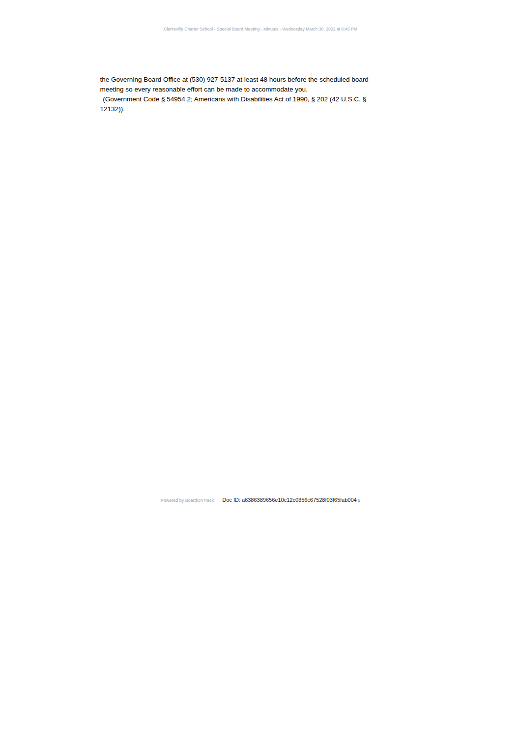Clarksville Charter School - Special Board Meeting - Minutes - Wednesday March 30, 2022 at 6:45 PM
the Governing Board Office at (530) 927-5137 at least 48 hours before the scheduled board meeting so every reasonable effort can be made to accommodate you. (Government Code § 54954.2; Americans with Disabilities Act of 1990, § 202 (42 U.S.C. § 12132)).
Powered by BoardOnTrack Doc ID: a6386389656e10c12c0356c67528f03f65fab004 5